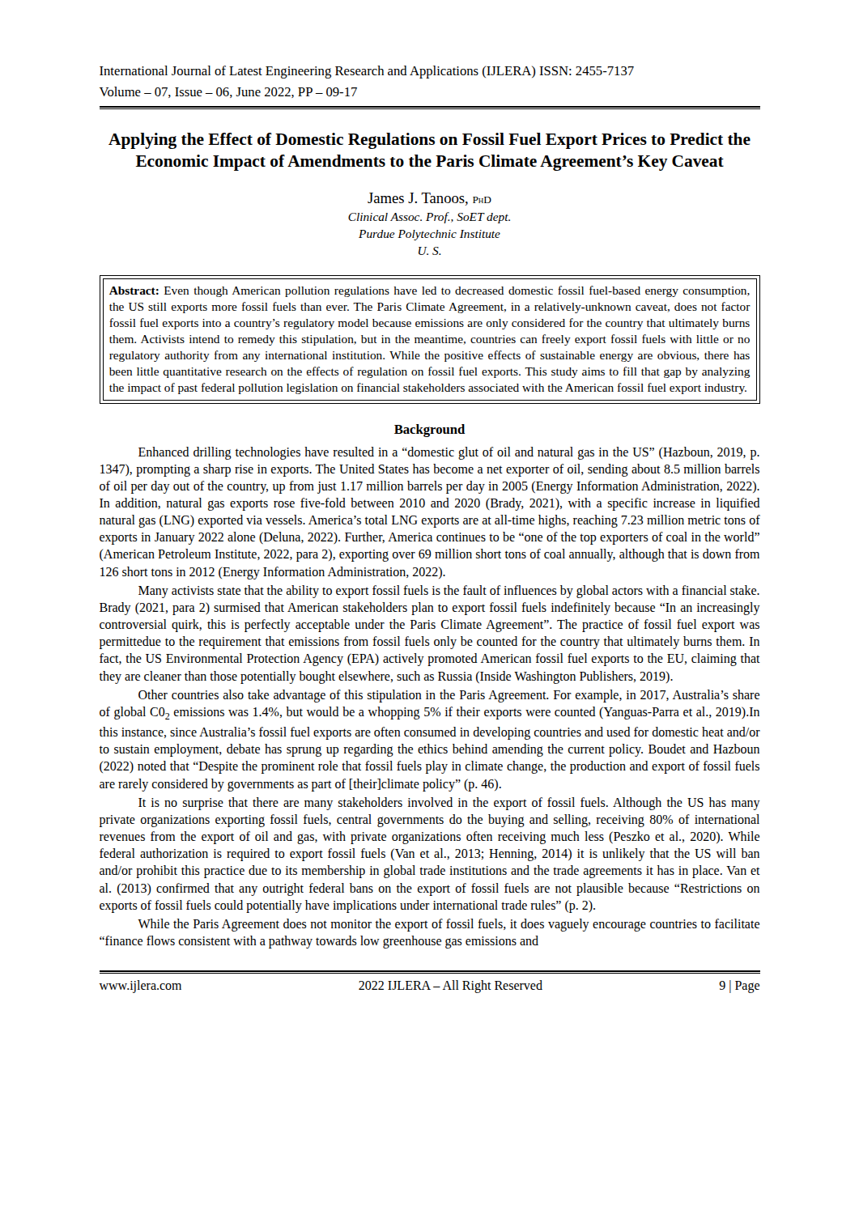International Journal of Latest Engineering Research and Applications (IJLERA) ISSN: 2455-7137
Volume – 07, Issue – 06, June 2022, PP – 09-17
Applying the Effect of Domestic Regulations on Fossil Fuel Export Prices to Predict the Economic Impact of Amendments to the Paris Climate Agreement’s Key Caveat
James J. Tanoos, PhD
Clinical Assoc. Prof., SoET dept.
Purdue Polytechnic Institute
U. S.
Abstract: Even though American pollution regulations have led to decreased domestic fossil fuel-based energy consumption, the US still exports more fossil fuels than ever. The Paris Climate Agreement, in a relatively-unknown caveat, does not factor fossil fuel exports into a country’s regulatory model because emissions are only considered for the country that ultimately burns them. Activists intend to remedy this stipulation, but in the meantime, countries can freely export fossil fuels with little or no regulatory authority from any international institution. While the positive effects of sustainable energy are obvious, there has been little quantitative research on the effects of regulation on fossil fuel exports. This study aims to fill that gap by analyzing the impact of past federal pollution legislation on financial stakeholders associated with the American fossil fuel export industry.
Background
Enhanced drilling technologies have resulted in a “domestic glut of oil and natural gas in the US” (Hazboun, 2019, p. 1347), prompting a sharp rise in exports. The United States has become a net exporter of oil, sending about 8.5 million barrels of oil per day out of the country, up from just 1.17 million barrels per day in 2005 (Energy Information Administration, 2022). In addition, natural gas exports rose five-fold between 2010 and 2020 (Brady, 2021), with a specific increase in liquified natural gas (LNG) exported via vessels. America’s total LNG exports are at all-time highs, reaching 7.23 million metric tons of exports in January 2022 alone (Deluna, 2022). Further, America continues to be “one of the top exporters of coal in the world” (American Petroleum Institute, 2022, para 2), exporting over 69 million short tons of coal annually, although that is down from 126 short tons in 2012 (Energy Information Administration, 2022).
Many activists state that the ability to export fossil fuels is the fault of influences by global actors with a financial stake. Brady (2021, para 2) surmised that American stakeholders plan to export fossil fuels indefinitely because “In an increasingly controversial quirk, this is perfectly acceptable under the Paris Climate Agreement”. The practice of fossil fuel export was permittedue to the requirement that emissions from fossil fuels only be counted for the country that ultimately burns them. In fact, the US Environmental Protection Agency (EPA) actively promoted American fossil fuel exports to the EU, claiming that they are cleaner than those potentially bought elsewhere, such as Russia (Inside Washington Publishers, 2019).
Other countries also take advantage of this stipulation in the Paris Agreement. For example, in 2017, Australia’s share of global C02 emissions was 1.4%, but would be a whopping 5% if their exports were counted (Yanguas-Parra et al., 2019).In this instance, since Australia’s fossil fuel exports are often consumed in developing countries and used for domestic heat and/or to sustain employment, debate has sprung up regarding the ethics behind amending the current policy. Boudet and Hazboun (2022) noted that “Despite the prominent role that fossil fuels play in climate change, the production and export of fossil fuels are rarely considered by governments as part of [their]climate policy” (p. 46).
It is no surprise that there are many stakeholders involved in the export of fossil fuels. Although the US has many private organizations exporting fossil fuels, central governments do the buying and selling, receiving 80% of international revenues from the export of oil and gas, with private organizations often receiving much less (Peszko et al., 2020). While federal authorization is required to export fossil fuels (Van et al., 2013; Henning, 2014) it is unlikely that the US will ban and/or prohibit this practice due to its membership in global trade institutions and the trade agreements it has in place. Van et al. (2013) confirmed that any outright federal bans on the export of fossil fuels are not plausible because “Restrictions on exports of fossil fuels could potentially have implications under international trade rules” (p. 2).
While the Paris Agreement does not monitor the export of fossil fuels, it does vaguely encourage countries to facilitate “finance flows consistent with a pathway towards low greenhouse gas emissions and
www.ijlera.com 2022 IJLERA – All Right Reserved 9 | Page